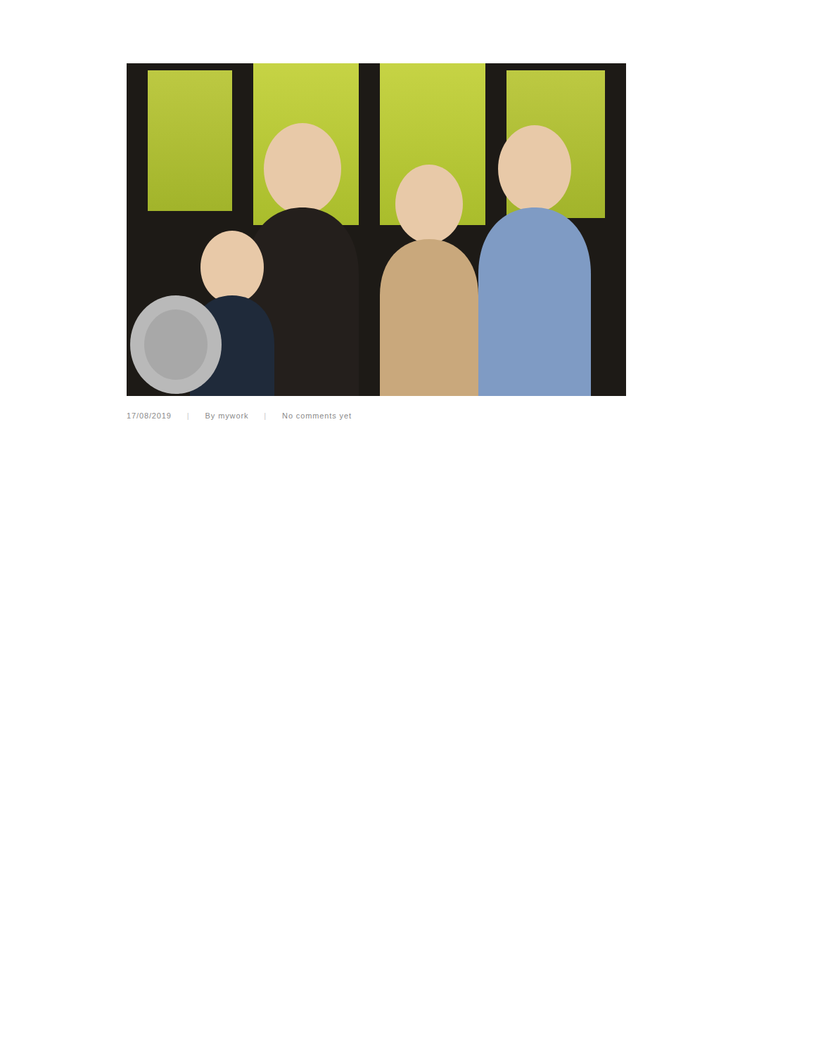17/08/2019 | By mywork | No comments yet